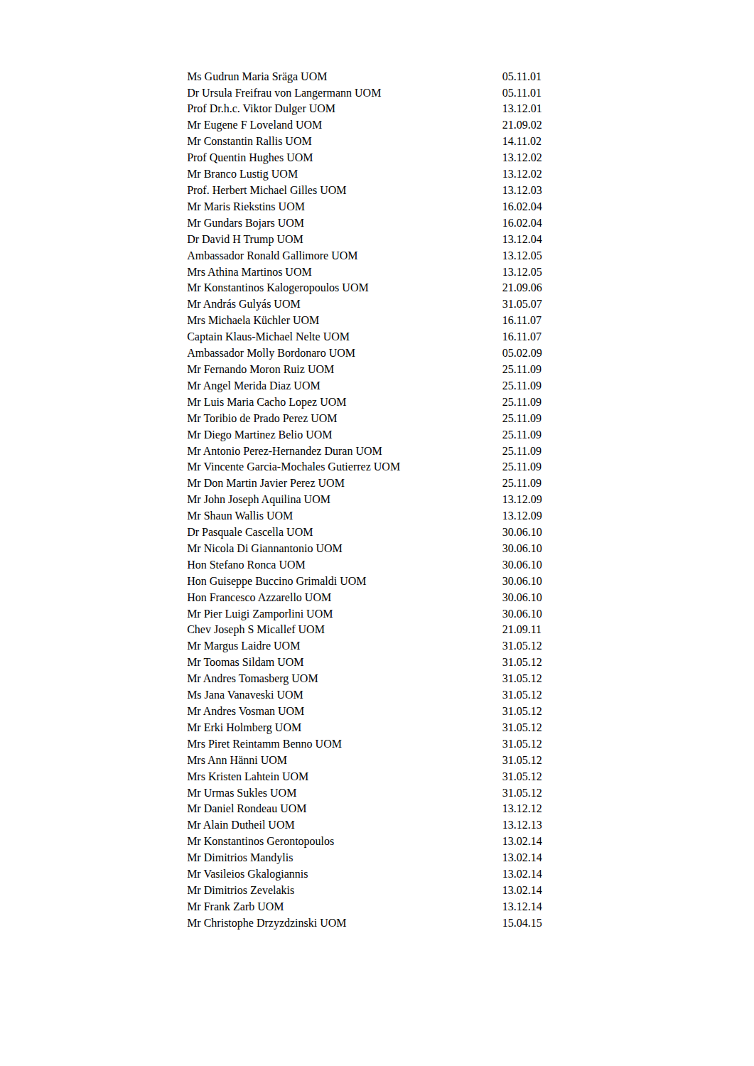| Ms Gudrun Maria Sräga UOM | 05.11.01 |
| Dr Ursula Freifrau von Langermann UOM | 05.11.01 |
| Prof Dr.h.c. Viktor Dulger UOM | 13.12.01 |
| Mr Eugene F Loveland UOM | 21.09.02 |
| Mr Constantin Rallis UOM | 14.11.02 |
| Prof Quentin Hughes UOM | 13.12.02 |
| Mr Branco Lustig UOM | 13.12.02 |
| Prof. Herbert Michael Gilles UOM | 13.12.03 |
| Mr Maris Riekstins UOM | 16.02.04 |
| Mr Gundars Bojars UOM | 16.02.04 |
| Dr David H Trump UOM | 13.12.04 |
| Ambassador Ronald Gallimore UOM | 13.12.05 |
| Mrs Athina Martinos UOM | 13.12.05 |
| Mr Konstantinos Kalogeropoulos UOM | 21.09.06 |
| Mr András Gulyás UOM | 31.05.07 |
| Mrs Michaela Küchler UOM | 16.11.07 |
| Captain Klaus-Michael Nelte UOM | 16.11.07 |
| Ambassador Molly Bordonaro UOM | 05.02.09 |
| Mr Fernando Moron Ruiz UOM | 25.11.09 |
| Mr Angel Merida Diaz UOM | 25.11.09 |
| Mr Luis Maria Cacho Lopez UOM | 25.11.09 |
| Mr Toribio de Prado Perez UOM | 25.11.09 |
| Mr Diego Martinez Belio UOM | 25.11.09 |
| Mr Antonio Perez-Hernandez Duran UOM | 25.11.09 |
| Mr Vincente Garcia-Mochales Gutierrez UOM | 25.11.09 |
| Mr Don Martin Javier Perez UOM | 25.11.09 |
| Mr John Joseph Aquilina UOM | 13.12.09 |
| Mr Shaun Wallis UOM | 13.12.09 |
| Dr Pasquale Cascella UOM | 30.06.10 |
| Mr Nicola Di Giannantonio UOM | 30.06.10 |
| Hon Stefano Ronca UOM | 30.06.10 |
| Hon Guiseppe Buccino Grimaldi UOM | 30.06.10 |
| Hon Francesco Azzarello UOM | 30.06.10 |
| Mr Pier Luigi Zamporlini UOM | 30.06.10 |
| Chev Joseph S Micallef UOM | 21.09.11 |
| Mr Margus Laidre UOM | 31.05.12 |
| Mr Toomas Sildam UOM | 31.05.12 |
| Mr Andres Tomasberg UOM | 31.05.12 |
| Ms Jana Vanaveski UOM | 31.05.12 |
| Mr Andres Vosman UOM | 31.05.12 |
| Mr Erki Holmberg UOM | 31.05.12 |
| Mrs Piret Reintamm Benno UOM | 31.05.12 |
| Mrs Ann Hänni UOM | 31.05.12 |
| Mrs Kristen Lahtein UOM | 31.05.12 |
| Mr Urmas Sukles UOM | 31.05.12 |
| Mr Daniel Rondeau UOM | 13.12.12 |
| Mr Alain Dutheil UOM | 13.12.13 |
| Mr Konstantinos Gerontopoulos | 13.02.14 |
| Mr Dimitrios Mandylis | 13.02.14 |
| Mr Vasileios Gkalogiannis | 13.02.14 |
| Mr Dimitrios Zevelakis | 13.02.14 |
| Mr Frank Zarb UOM | 13.12.14 |
| Mr Christophe Drzyzdzinski UOM | 15.04.15 |